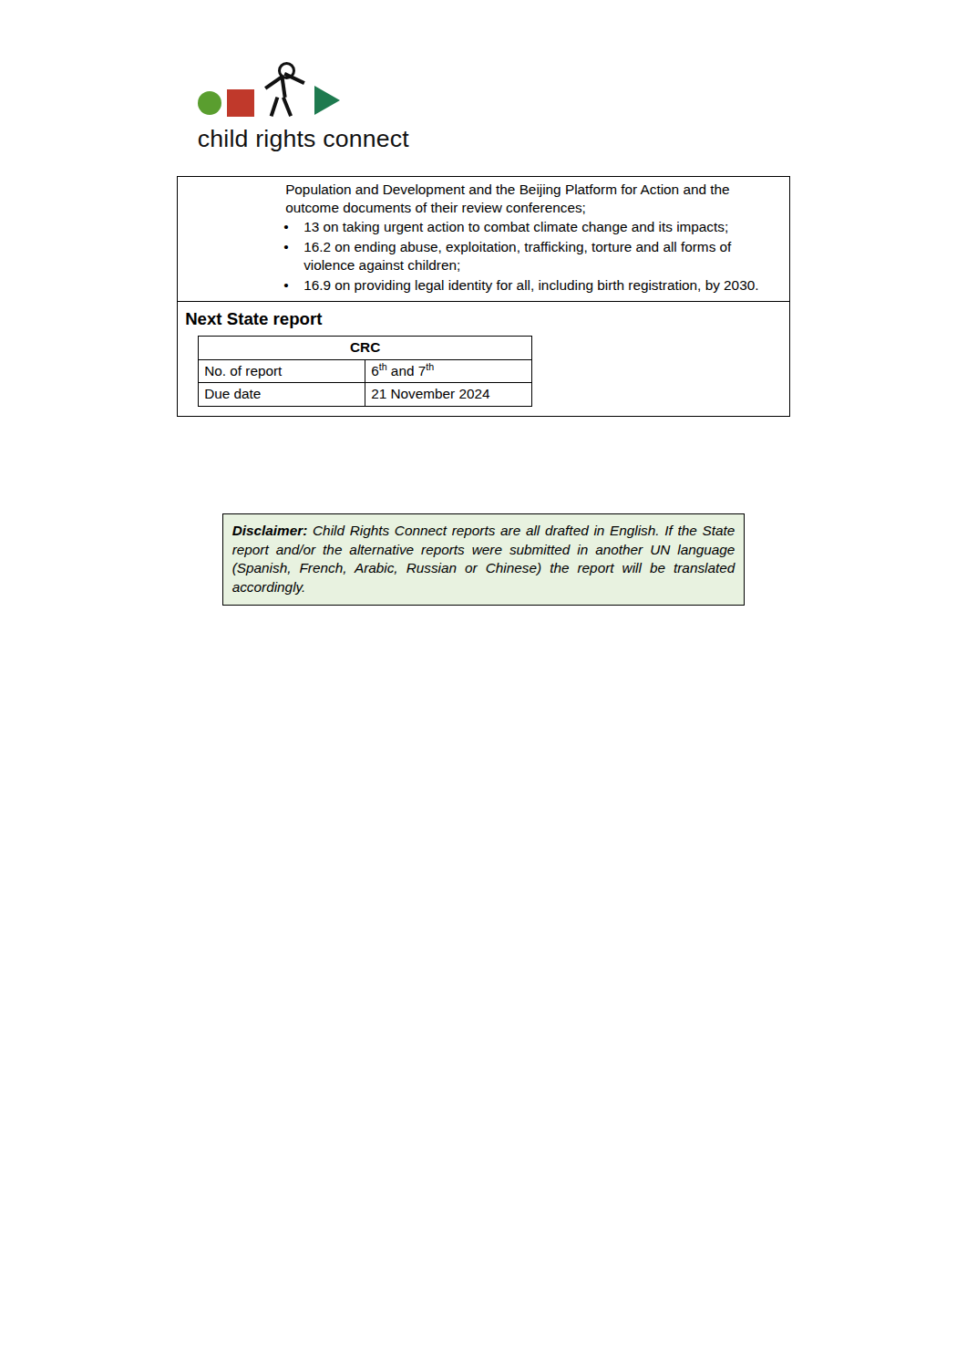child rights connect
Population and Development and the Beijing Platform for Action and the outcome documents of their review conferences;
13 on taking urgent action to combat climate change and its impacts;
16.2 on ending abuse, exploitation, trafficking, torture and all forms of violence against children;
16.9 on providing legal identity for all, including birth registration, by 2030.
Next State report
| CRC |
| --- |
| No. of report | 6 th and 7 th |
| Due date | 21 November 2024 |
Disclaimer: Child Rights Connect reports are all drafted in English. If the State report and/or the alternative reports were submitted in another UN language (Spanish, French, Arabic, Russian or Chinese) the report will be translated accordingly.